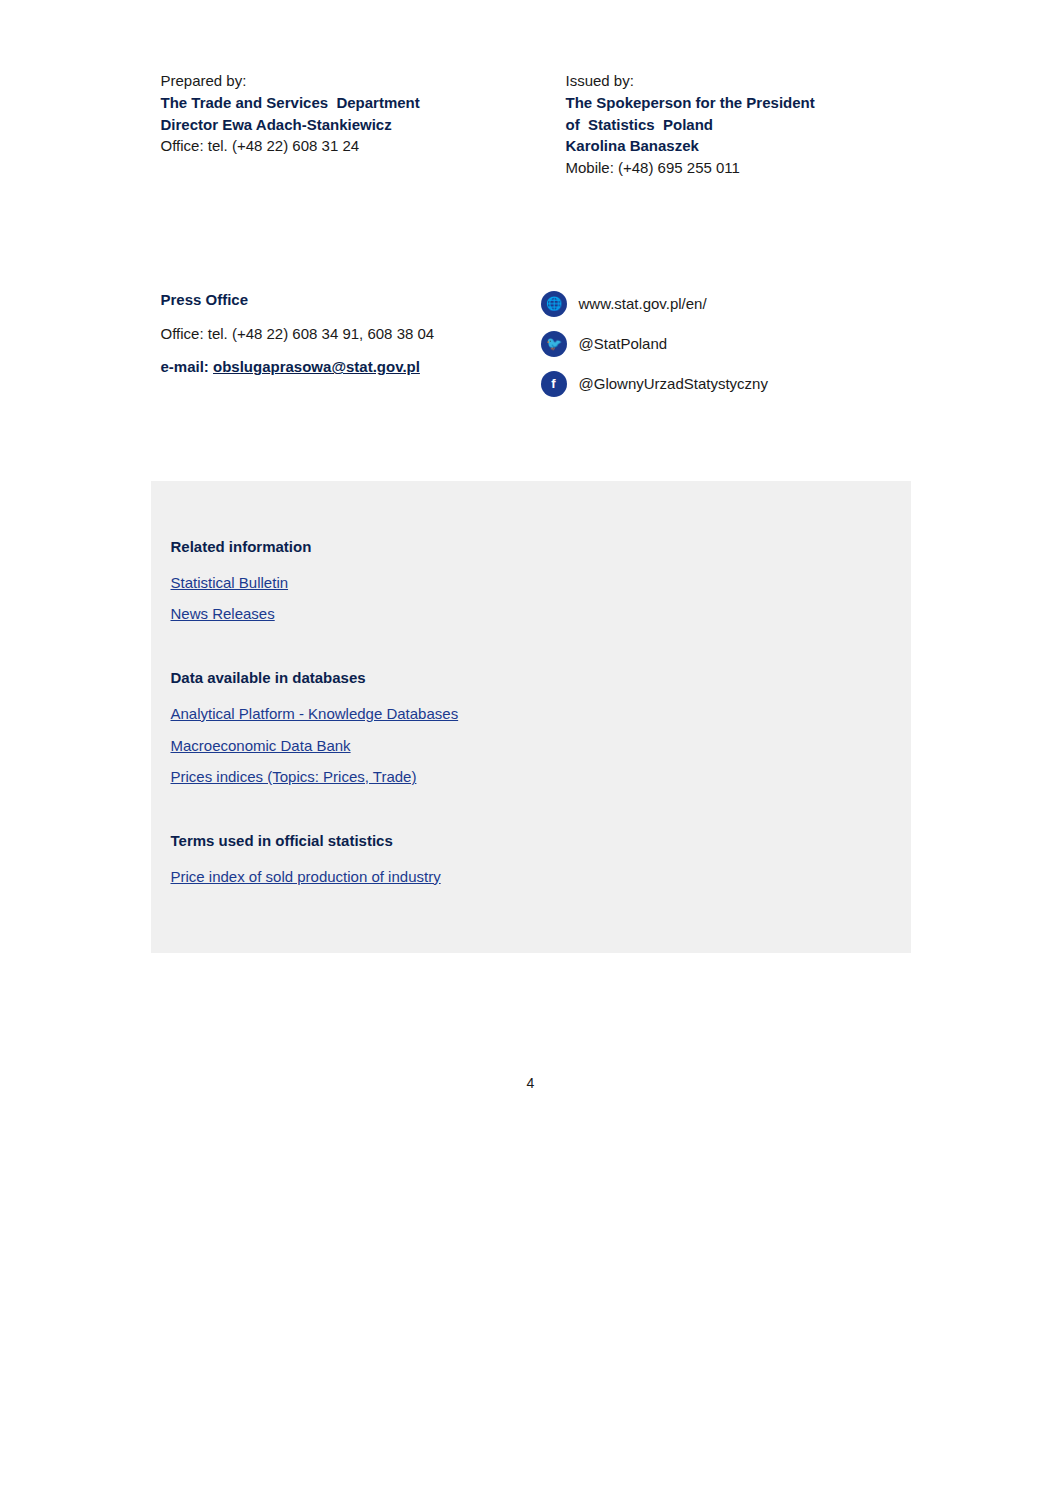Prepared by:
The Trade and Services Department
Director Ewa Adach-Stankiewicz
Office: tel. (+48 22) 608 31 24
Issued by:
The Spokeperson for the President
of Statistics Poland
Karolina Banaszek
Mobile: (+48) 695 255 011
Press Office
Office: tel. (+48 22) 608 34 91, 608 38 04
e-mail: obslugaprasowa@stat.gov.pl
🌐 www.stat.gov.pl/en/
🐦 @StatPoland
f @GlownyUrzadStatystyczny
Related information
Statistical Bulletin
News Releases
Data available in databases
Analytical Platform - Knowledge Databases
Macroeconomic Data Bank
Prices indices (Topics: Prices, Trade)
Terms used in official statistics
Price index of sold production of industry
4